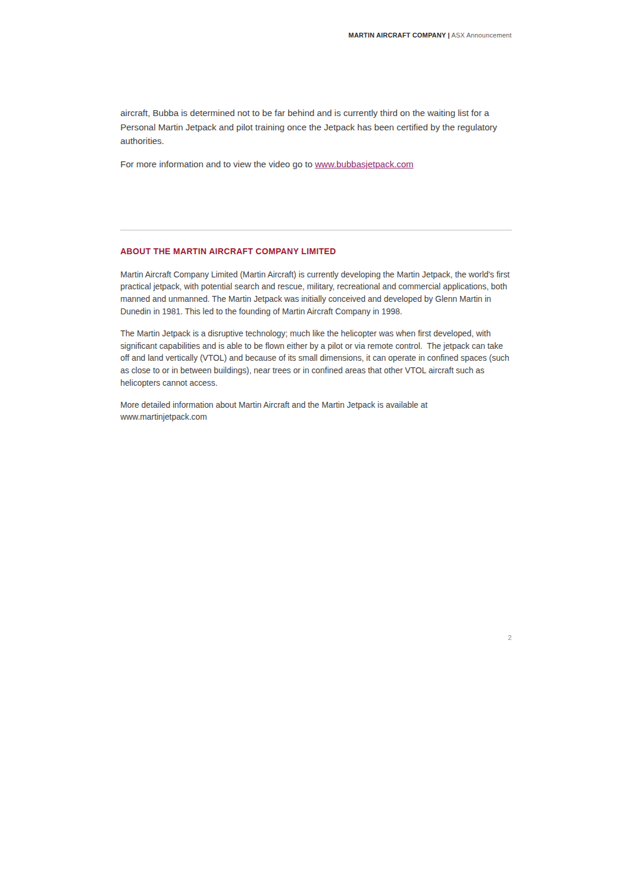MARTIN AIRCRAFT COMPANY | ASX Announcement
aircraft, Bubba is determined not to be far behind and is currently third on the waiting list for a Personal Martin Jetpack and pilot training once the Jetpack has been certified by the regulatory authorities.
For more information and to view the video go to www.bubbasjetpack.com
About the Martin Aircraft Company Limited
Martin Aircraft Company Limited (Martin Aircraft) is currently developing the Martin Jetpack, the world's first practical jetpack, with potential search and rescue, military, recreational and commercial applications, both manned and unmanned. The Martin Jetpack was initially conceived and developed by Glenn Martin in Dunedin in 1981. This led to the founding of Martin Aircraft Company in 1998.
The Martin Jetpack is a disruptive technology; much like the helicopter was when first developed, with significant capabilities and is able to be flown either by a pilot or via remote control. The jetpack can take off and land vertically (VTOL) and because of its small dimensions, it can operate in confined spaces (such as close to or in between buildings), near trees or in confined areas that other VTOL aircraft such as helicopters cannot access.
More detailed information about Martin Aircraft and the Martin Jetpack is available at www.martinjetpack.com
2